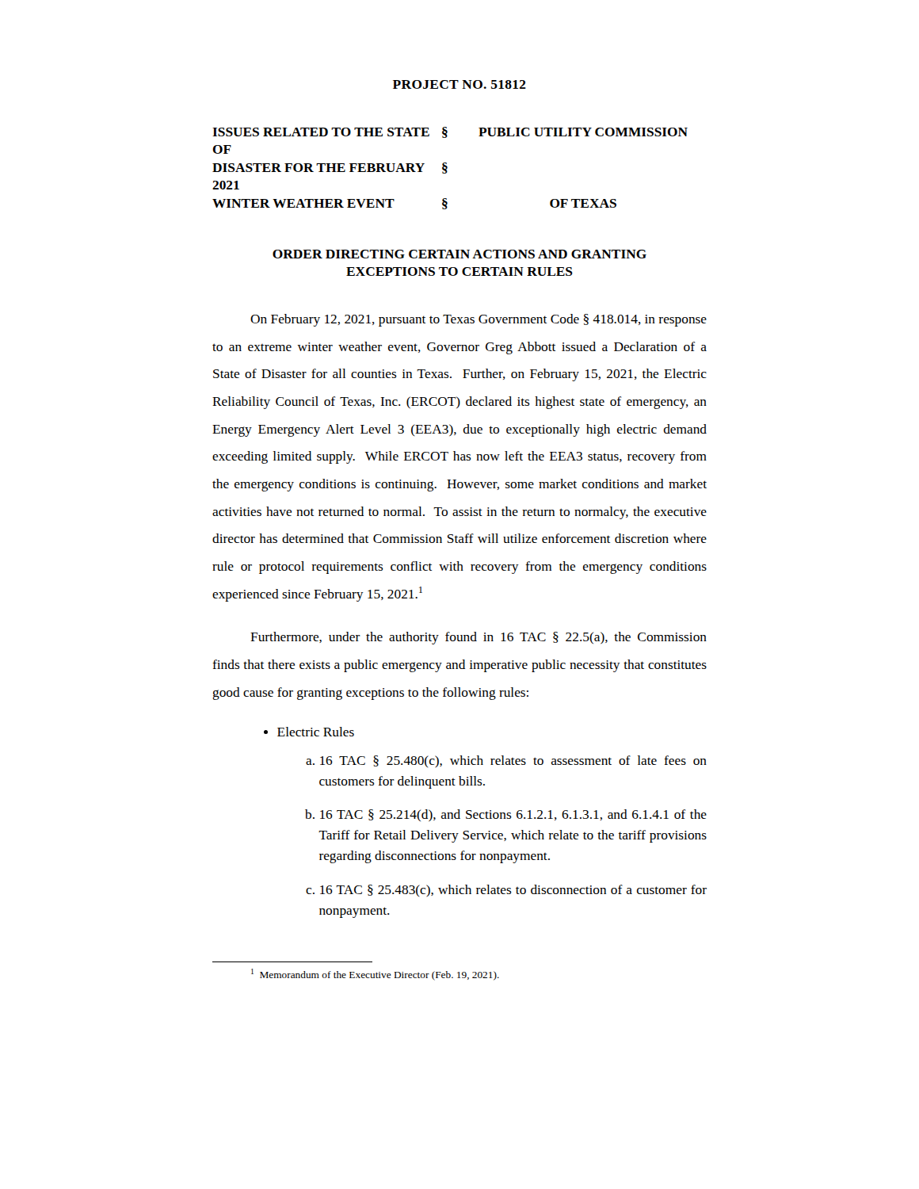PROJECT NO. 51812
| ISSUES RELATED TO THE STATE OF | § | PUBLIC UTILITY COMMISSION |
| DISASTER FOR THE FEBRUARY 2021 | § | |
| WINTER WEATHER EVENT | § | OF TEXAS |
ORDER DIRECTING CERTAIN ACTIONS AND GRANTING EXCEPTIONS TO CERTAIN RULES
On February 12, 2021, pursuant to Texas Government Code § 418.014, in response to an extreme winter weather event, Governor Greg Abbott issued a Declaration of a State of Disaster for all counties in Texas. Further, on February 15, 2021, the Electric Reliability Council of Texas, Inc. (ERCOT) declared its highest state of emergency, an Energy Emergency Alert Level 3 (EEA3), due to exceptionally high electric demand exceeding limited supply. While ERCOT has now left the EEA3 status, recovery from the emergency conditions is continuing. However, some market conditions and market activities have not returned to normal. To assist in the return to normalcy, the executive director has determined that Commission Staff will utilize enforcement discretion where rule or protocol requirements conflict with recovery from the emergency conditions experienced since February 15, 2021.1
Furthermore, under the authority found in 16 TAC § 22.5(a), the Commission finds that there exists a public emergency and imperative public necessity that constitutes good cause for granting exceptions to the following rules:
Electric Rules
16 TAC § 25.480(c), which relates to assessment of late fees on customers for delinquent bills.
16 TAC § 25.214(d), and Sections 6.1.2.1, 6.1.3.1, and 6.1.4.1 of the Tariff for Retail Delivery Service, which relate to the tariff provisions regarding disconnections for nonpayment.
16 TAC § 25.483(c), which relates to disconnection of a customer for nonpayment.
1 Memorandum of the Executive Director (Feb. 19, 2021).